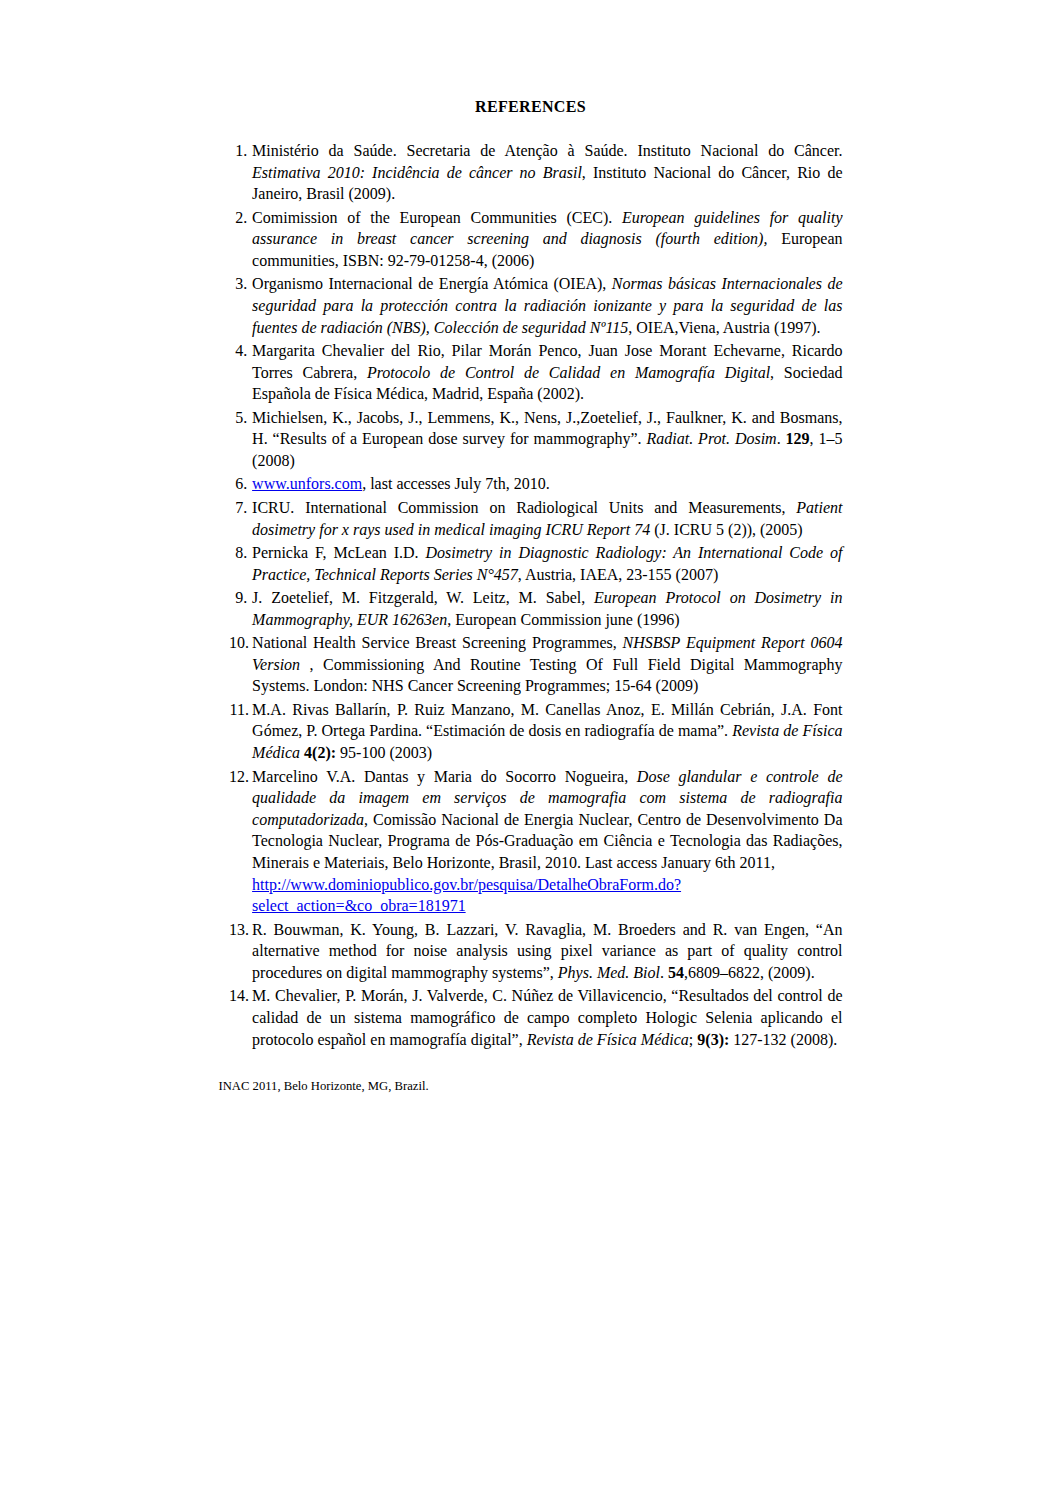REFERENCES
Ministério da Saúde. Secretaria de Atenção à Saúde. Instituto Nacional do Câncer. Estimativa 2010: Incidência de câncer no Brasil, Instituto Nacional do Câncer, Rio de Janeiro, Brasil (2009).
Comimission of the European Communities (CEC). European guidelines for quality assurance in breast cancer screening and diagnosis (fourth edition), European communities, ISBN: 92-79-01258-4, (2006)
Organismo Internacional de Energía Atómica (OIEA), Normas básicas Internacionales de seguridad para la protección contra la radiación ionizante y para la seguridad de las fuentes de radiación (NBS), Colección de seguridad Nº115, OIEA,Viena, Austria (1997).
Margarita Chevalier del Rio, Pilar Morán Penco, Juan Jose Morant Echevarne, Ricardo Torres Cabrera, Protocolo de Control de Calidad en Mamografía Digital, Sociedad Española de Física Médica, Madrid, España (2002).
Michielsen, K., Jacobs, J., Lemmens, K., Nens, J.,Zoetelief, J., Faulkner, K. and Bosmans, H. “Results of a European dose survey for mammography”. Radiat. Prot. Dosim. 129, 1–5 (2008)
www.unfors.com, last accesses July 7th, 2010.
ICRU. International Commission on Radiological Units and Measurements, Patient dosimetry for x rays used in medical imaging ICRU Report 74 (J. ICRU 5 (2)), (2005)
Pernicka F, McLean I.D. Dosimetry in Diagnostic Radiology: An International Code of Practice, Technical Reports Series N°457, Austria, IAEA, 23-155 (2007)
J. Zoetelief, M. Fitzgerald, W. Leitz, M. Sabel, European Protocol on Dosimetry in Mammography, EUR 16263en, European Commission june (1996)
National Health Service Breast Screening Programmes, NHSBSP Equipment Report 0604 Version , Commissioning And Routine Testing Of Full Field Digital Mammography Systems. London: NHS Cancer Screening Programmes; 15-64 (2009)
M.A. Rivas Ballarín, P. Ruiz Manzano, M. Canellas Anoz, E. Millán Cebrián, J.A. Font Gómez, P. Ortega Pardina. “Estimación de dosis en radiografía de mama”. Revista de Física Médica 4(2): 95-100 (2003)
Marcelino V.A. Dantas y Maria do Socorro Nogueira, Dose glandular e controle de qualidade da imagem em serviços de mamografia com sistema de radiografia computadorizada, Comissão Nacional de Energia Nuclear, Centro de Desenvolvimento Da Tecnologia Nuclear, Programa de Pós-Graduação em Ciência e Tecnologia das Radiações, Minerais e Materiais, Belo Horizonte, Brasil, 2010. Last access January 6th 2011,
http://www.dominiopublico.gov.br/pesquisa/DetalheObraForm.do?select_action=&co_obra=181971
R. Bouwman, K. Young, B. Lazzari, V. Ravaglia, M. Broeders and R. van Engen, “An alternative method for noise analysis using pixel variance as part of quality control procedures on digital mammography systems”, Phys. Med. Biol. 54,6809–6822, (2009).
M. Chevalier, P. Morán, J. Valverde, C. Núñez de Villavicencio, “Resultados del control de calidad de un sistema mamográfico de campo completo Hologic Selenia aplicando el protocolo español en mamografía digital”, Revista de Física Médica; 9(3): 127-132 (2008).
INAC 2011, Belo Horizonte, MG, Brazil.